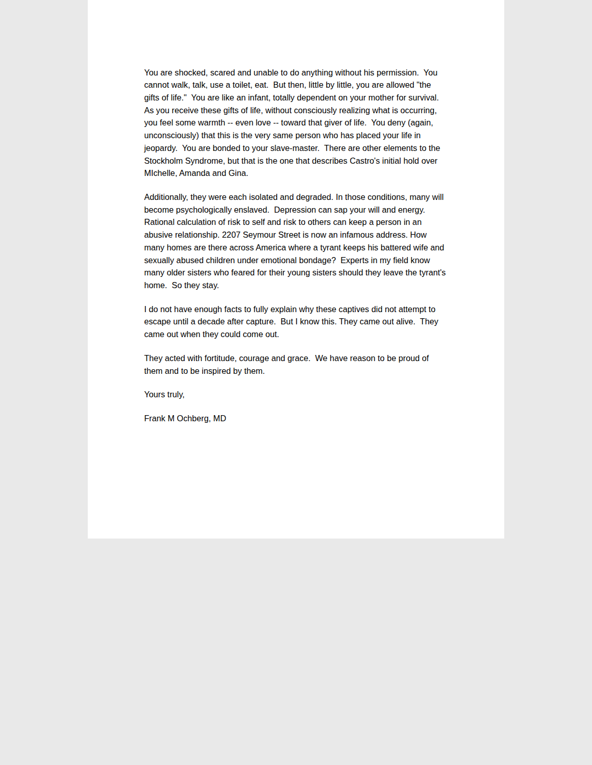You are shocked, scared and unable to do anything without his permission. You cannot walk, talk, use a toilet, eat. But then, little by little, you are allowed "the gifts of life." You are like an infant, totally dependent on your mother for survival. As you receive these gifts of life, without consciously realizing what is occurring, you feel some warmth -- even love -- toward that giver of life. You deny (again, unconsciously) that this is the very same person who has placed your life in jeopardy. You are bonded to your slave-master. There are other elements to the Stockholm Syndrome, but that is the one that describes Castro's initial hold over MIchelle, Amanda and Gina.
Additionally, they were each isolated and degraded. In those conditions, many will become psychologically enslaved. Depression can sap your will and energy. Rational calculation of risk to self and risk to others can keep a person in an abusive relationship. 2207 Seymour Street is now an infamous address. How many homes are there across America where a tyrant keeps his battered wife and sexually abused children under emotional bondage? Experts in my field know many older sisters who feared for their young sisters should they leave the tyrant's home. So they stay.
I do not have enough facts to fully explain why these captives did not attempt to escape until a decade after capture. But I know this. They came out alive. They came out when they could come out.
They acted with fortitude, courage and grace. We have reason to be proud of them and to be inspired by them.
Yours truly,
Frank M Ochberg, MD